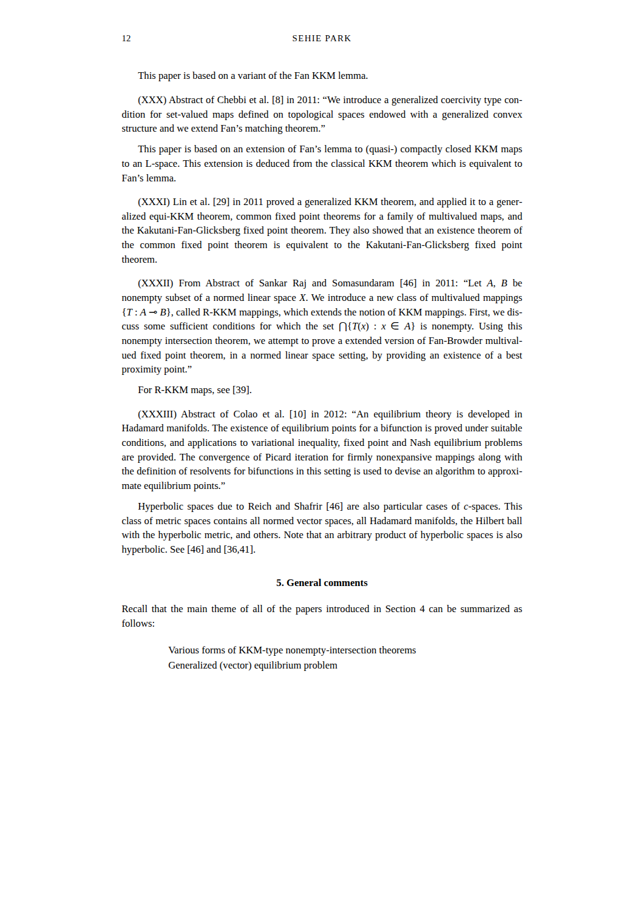12 SEHIE PARK
This paper is based on a variant of the Fan KKM lemma.
(XXX) Abstract of Chebbi et al. [8] in 2011: “We introduce a generalized coercivity type condition for set-valued maps defined on topological spaces endowed with a generalized convex structure and we extend Fan’s matching theorem.”
This paper is based on an extension of Fan’s lemma to (quasi-) compactly closed KKM maps to an L-space. This extension is deduced from the classical KKM theorem which is equivalent to Fan’s lemma.
(XXXI) Lin et al. [29] in 2011 proved a generalized KKM theorem, and applied it to a generalized equi-KKM theorem, common fixed point theorems for a family of multivalued maps, and the Kakutani-Fan-Glicksberg fixed point theorem. They also showed that an existence theorem of the common fixed point theorem is equivalent to the Kakutani-Fan-Glicksberg fixed point theorem.
(XXXII) From Abstract of Sankar Raj and Somasundaram [46] in 2011: “Let A, B be nonempty subset of a normed linear space X. We introduce a new class of multivalued mappings {T : A ⊸ B}, called R-KKM mappings, which extends the notion of KKM mappings. First, we discuss some sufficient conditions for which the set ⋂{T(x) : x ∈ A} is nonempty. Using this nonempty intersection theorem, we attempt to prove a extended version of Fan-Browder multivalued fixed point theorem, in a normed linear space setting, by providing an existence of a best proximity point.”
For R-KKM maps, see [39].
(XXXIII) Abstract of Colao et al. [10] in 2012: “An equilibrium theory is developed in Hadamard manifolds. The existence of equilibrium points for a bifunction is proved under suitable conditions, and applications to variational inequality, fixed point and Nash equilibrium problems are provided. The convergence of Picard iteration for firmly nonexpansive mappings along with the definition of resolvents for bifunctions in this setting is used to devise an algorithm to approximate equilibrium points.”
Hyperbolic spaces due to Reich and Shafrir [46] are also particular cases of c-spaces. This class of metric spaces contains all normed vector spaces, all Hadamard manifolds, the Hilbert ball with the hyperbolic metric, and others. Note that an arbitrary product of hyperbolic spaces is also hyperbolic. See [46] and [36,41].
5. General comments
Recall that the main theme of all of the papers introduced in Section 4 can be summarized as follows:
Various forms of KKM-type nonempty-intersection theorems
Generalized (vector) equilibrium problem